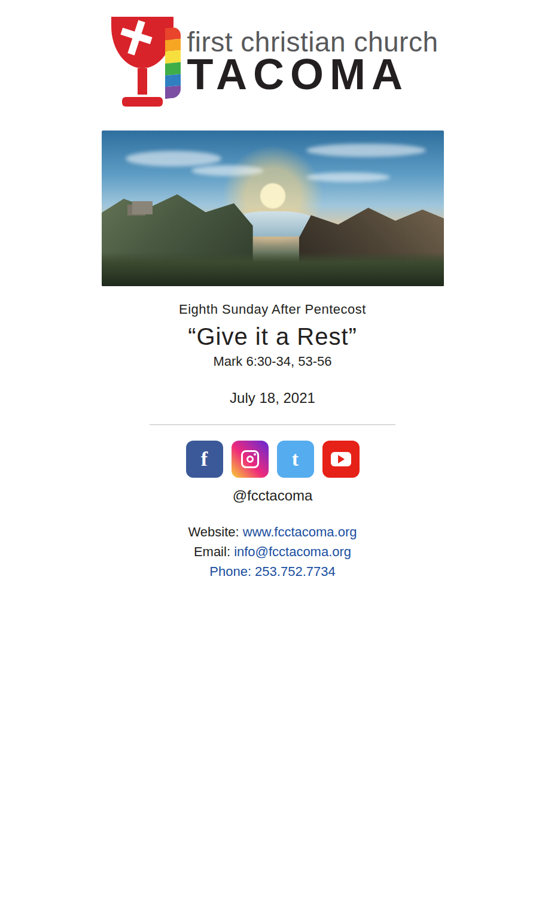first christian church
TACOMA
Eighth Sunday After Pentecost
“Give it a Rest”
Mark 6:30-34, 53-56
July 18, 2021
f t
@fcctacoma
Website: www.fcctacoma.org
Email: info@fcctacoma.org
Phone: 253.752.7734